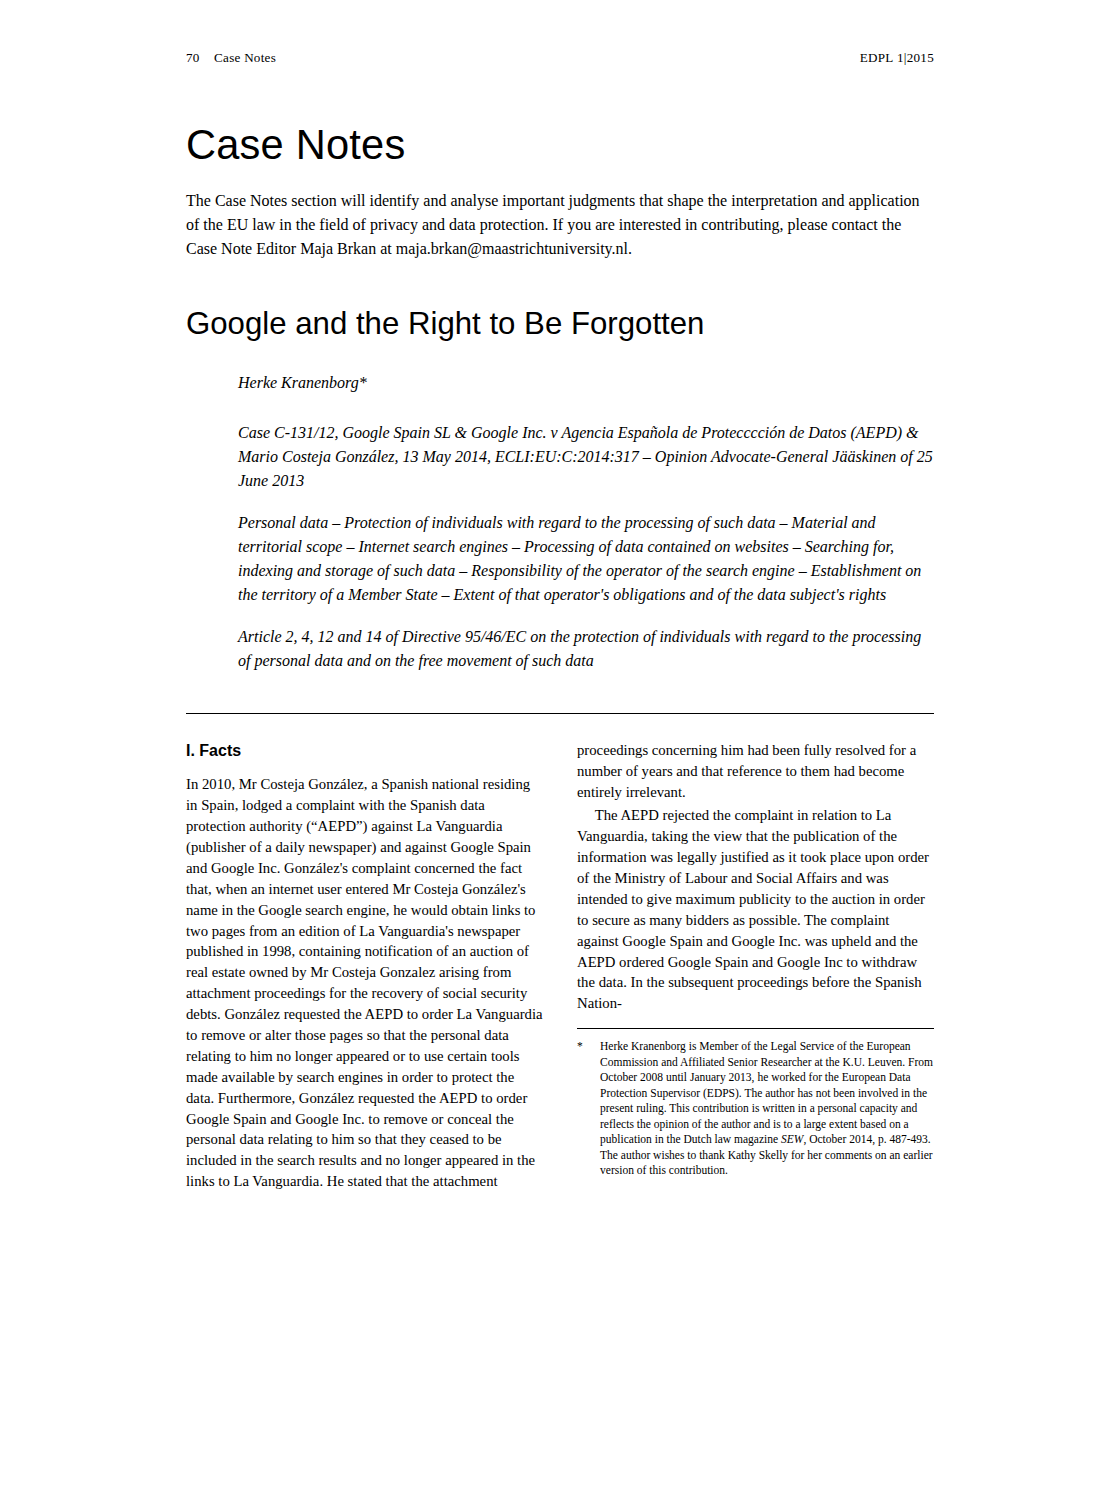70 Case Notes
EDPL 1|2015
Case Notes
The Case Notes section will identify and analyse important judgments that shape the interpretation and application of the EU law in the field of privacy and data protection. If you are interested in contributing, please contact the Case Note Editor Maja Brkan at maja.brkan@maastrichtuniversity.nl.
Google and the Right to Be Forgotten
Herke Kranenborg*
Case C-131/12, Google Spain SL & Google Inc. v Agencia Española de Protecccción de Datos (AEPD) & Mario Costeja González, 13 May 2014, ECLI:EU:C:2014:317 – Opinion Advocate-General Jääskinen of 25 June 2013
Personal data – Protection of individuals with regard to the processing of such data – Material and territorial scope – Internet search engines – Processing of data contained on websites – Searching for, indexing and storage of such data – Responsibility of the operator of the search engine – Establishment on the territory of a Member State – Extent of that operator's obligations and of the data subject's rights
Article 2, 4, 12 and 14 of Directive 95/46/EC on the protection of individuals with regard to the processing of personal data and on the free movement of such data
I. Facts
In 2010, Mr Costeja González, a Spanish national residing in Spain, lodged a complaint with the Spanish data protection authority (“AEPD”) against La Vanguardia (publisher of a daily newspaper) and against Google Spain and Google Inc. González's complaint concerned the fact that, when an internet user entered Mr Costeja González's name in the Google search engine, he would obtain links to two pages from an edition of La Vanguardia's newspaper published in 1998, containing notification of an auction of real estate owned by Mr Costeja Gonzalez arising from attachment proceedings for the recovery of social security debts. González requested the AEPD to order La Vanguardia to remove or alter those pages so that the personal data relating to him no longer appeared or to use certain tools made available by search engines in order to protect the data. Furthermore, González requested the AEPD to order Google Spain and Google Inc. to remove or conceal the personal data relating to him so that they ceased to be included in the search results and no longer appeared in the links to La Vanguardia. He stated that the attachment proceedings concerning him had been fully resolved for a number of years and that reference to them had become entirely irrelevant.
The AEPD rejected the complaint in relation to La Vanguardia, taking the view that the publication of the information was legally justified as it took place upon order of the Ministry of Labour and Social Affairs and was intended to give maximum publicity to the auction in order to secure as many bidders as possible. The complaint against Google Spain and Google Inc. was upheld and the AEPD ordered Google Spain and Google Inc to withdraw the data. In the subsequent proceedings before the Spanish Nation-
*
Herke Kranenborg is Member of the Legal Service of the European Commission and Affiliated Senior Researcher at the K.U. Leuven. From October 2008 until January 2013, he worked for the European Data Protection Supervisor (EDPS). The author has not been involved in the present ruling. This contribution is written in a personal capacity and reflects the opinion of the author and is to a large extent based on a publication in the Dutch law magazine SEW, October 2014, p. 487-493. The author wishes to thank Kathy Skelly for her comments on an earlier version of this contribution.